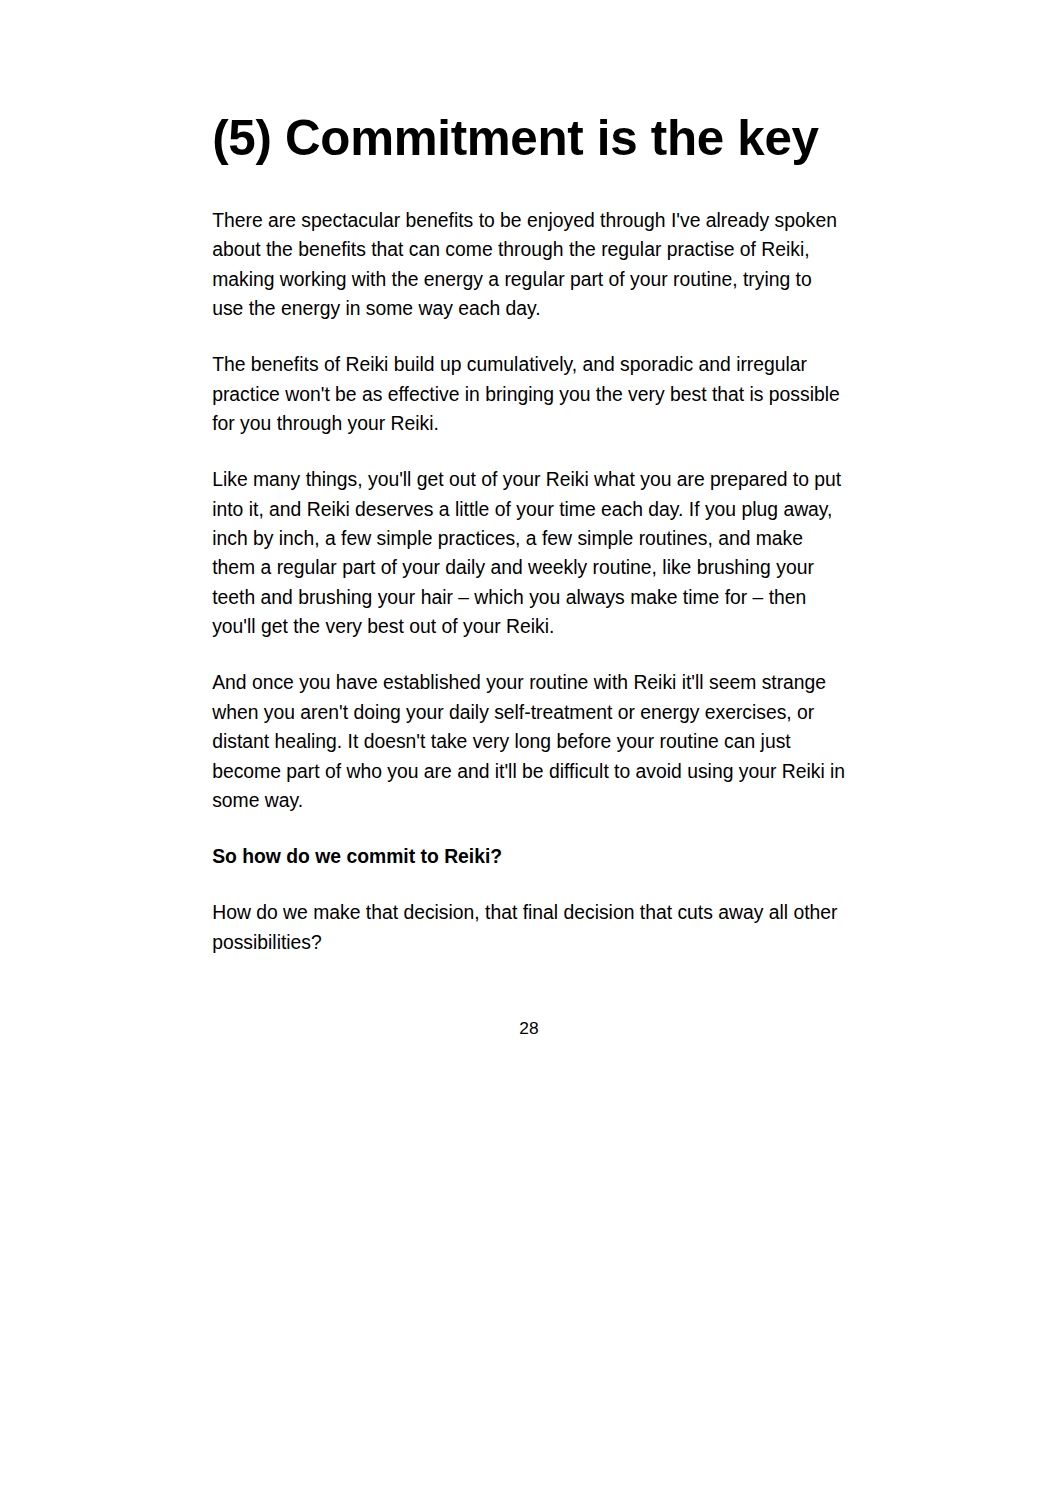(5) Commitment is the key
There are spectacular benefits to be enjoyed through I've already spoken about the benefits that can come through the regular practise of Reiki, making working with the energy a regular part of your routine, trying to use the energy in some way each day.
The benefits of Reiki build up cumulatively, and sporadic and irregular practice won't be as effective in bringing you the very best that is possible for you through your Reiki.
Like many things, you'll get out of your Reiki what you are prepared to put into it, and Reiki deserves a little of your time each day. If you plug away, inch by inch, a few simple practices, a few simple routines, and make them a regular part of your daily and weekly routine, like brushing your teeth and brushing your hair – which you always make time for – then you'll get the very best out of your Reiki.
And once you have established your routine with Reiki it'll seem strange when you aren't doing your daily self-treatment or energy exercises, or distant healing. It doesn't take very long before your routine can just become part of who you are and it'll be difficult to avoid using your Reiki in some way.
So how do we commit to Reiki?
How do we make that decision, that final decision that cuts away all other possibilities?
28